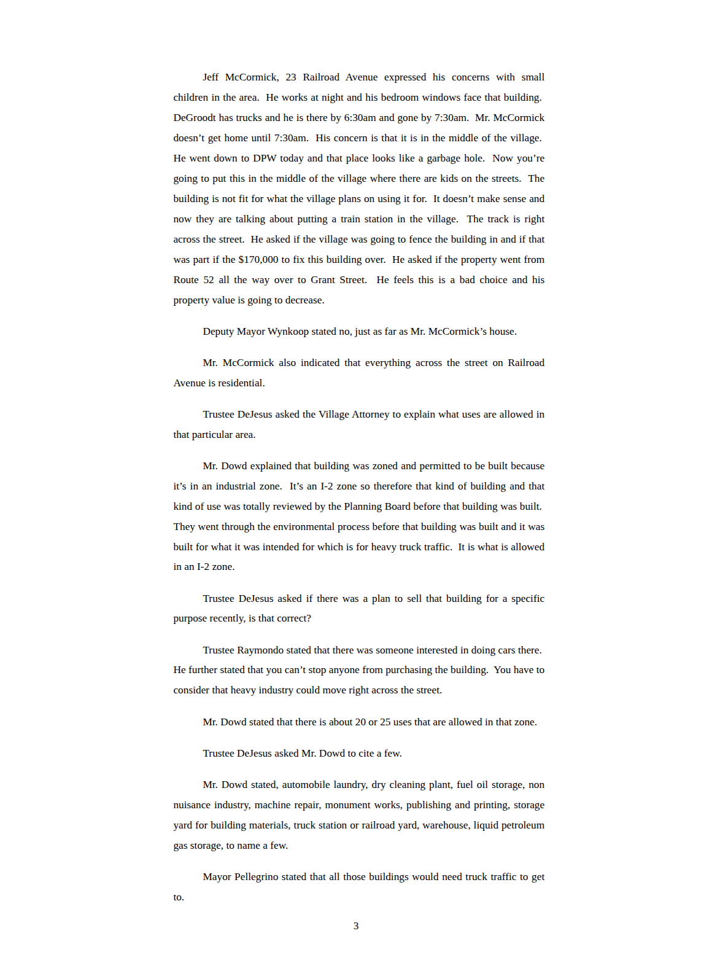Jeff McCormick, 23 Railroad Avenue expressed his concerns with small children in the area. He works at night and his bedroom windows face that building. DeGroodt has trucks and he is there by 6:30am and gone by 7:30am. Mr. McCormick doesn’t get home until 7:30am. His concern is that it is in the middle of the village. He went down to DPW today and that place looks like a garbage hole. Now you’re going to put this in the middle of the village where there are kids on the streets. The building is not fit for what the village plans on using it for. It doesn’t make sense and now they are talking about putting a train station in the village. The track is right across the street. He asked if the village was going to fence the building in and if that was part if the $170,000 to fix this building over. He asked if the property went from Route 52 all the way over to Grant Street. He feels this is a bad choice and his property value is going to decrease.
Deputy Mayor Wynkoop stated no, just as far as Mr. McCormick’s house.
Mr. McCormick also indicated that everything across the street on Railroad Avenue is residential.
Trustee DeJesus asked the Village Attorney to explain what uses are allowed in that particular area.
Mr. Dowd explained that building was zoned and permitted to be built because it’s in an industrial zone. It’s an I-2 zone so therefore that kind of building and that kind of use was totally reviewed by the Planning Board before that building was built. They went through the environmental process before that building was built and it was built for what it was intended for which is for heavy truck traffic. It is what is allowed in an I-2 zone.
Trustee DeJesus asked if there was a plan to sell that building for a specific purpose recently, is that correct?
Trustee Raymondo stated that there was someone interested in doing cars there. He further stated that you can’t stop anyone from purchasing the building. You have to consider that heavy industry could move right across the street.
Mr. Dowd stated that there is about 20 or 25 uses that are allowed in that zone.
Trustee DeJesus asked Mr. Dowd to cite a few.
Mr. Dowd stated, automobile laundry, dry cleaning plant, fuel oil storage, non nuisance industry, machine repair, monument works, publishing and printing, storage yard for building materials, truck station or railroad yard, warehouse, liquid petroleum gas storage, to name a few.
Mayor Pellegrino stated that all those buildings would need truck traffic to get to.
3